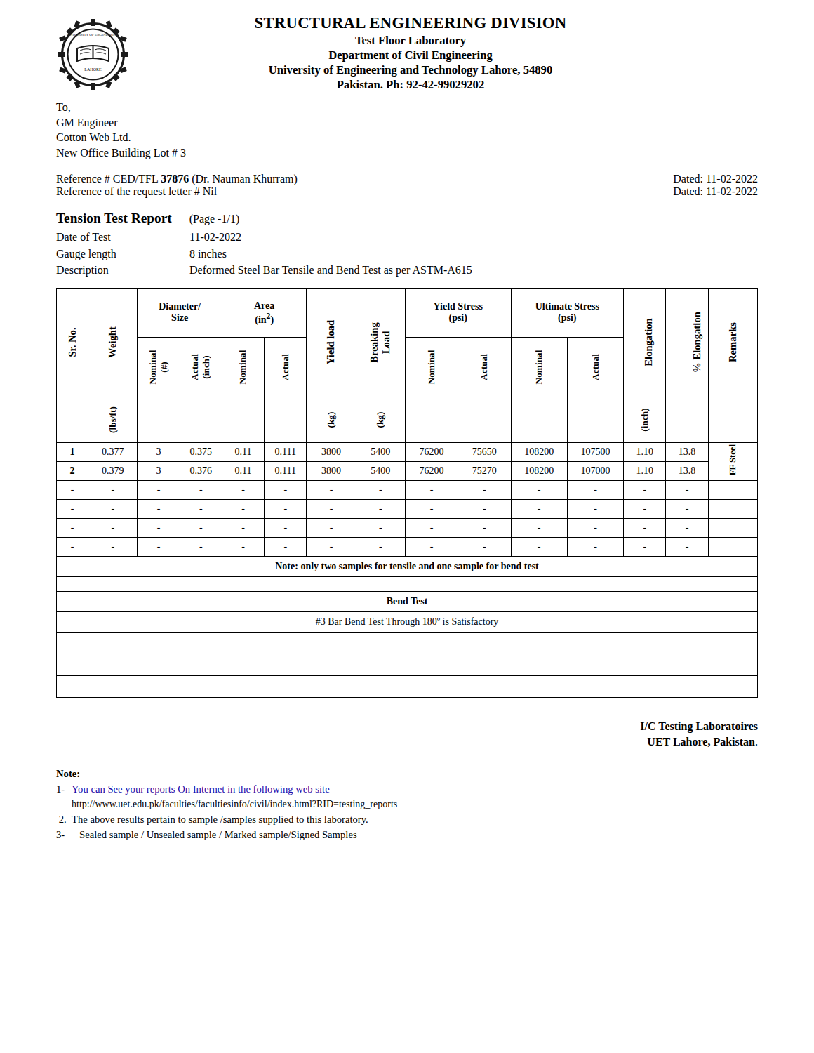LAHORE UNIVERSITY OF ENGINEERING
STRUCTURAL ENGINEERING DIVISION
Test Floor Laboratory
Department of Civil Engineering
University of Engineering and Technology Lahore, 54890
Pakistan. Ph: 92-42-99029202
To,
GM Engineer
Cotton Web Ltd.
New Office Building Lot # 3
Reference # CED/TFL 37876 (Dr. Nauman Khurram)
Dated: 11-02-2022
Reference of the request letter # Nil
Dated: 11-02-2022
Tension Test Report
(Page -1/1)
Date of Test
11-02-2022
Gauge length
8 inches
Description
Deformed Steel Bar Tensile and Bend Test as per ASTM-A615
| Sr. No. | Weight | Diameter/ Size | Area (in 2 ) | Yield load | Breaking Load | Yield Stress (psi) | Ultimate Stress (psi) | Elongation | % Elongation | Remarks |
| --- | --- | --- | --- | --- | --- | --- | --- | --- | --- | --- |
| Nominal (#) | Actual (inch) | Nominal | Actual | Nominal | Actual | Nominal | Actual |
| | (lbs/ft) | | | | | (kg) | (kg) | | | | | (inch) | | |
| 1 | 0.377 | 3 | 0.375 | 0.11 | 0.111 | 3800 | 5400 | 76200 | 75650 | 108200 | 107500 | 1.10 | 13.8 | FF Steel |
| 2 | 0.379 | 3 | 0.376 | 0.11 | 0.111 | 3800 | 5400 | 76200 | 75270 | 108200 | 107000 | 1.10 | 13.8 |
| - | - | - | - | - | - | - | - | - | - | - | - | - | - | |
| - | - | - | - | - | - | - | - | - | - | - | - | - | - | |
| - | - | - | - | - | - | - | - | - | - | - | - | - | - | |
| - | - | - | - | - | - | - | - | - | - | - | - | - | - | |
| Note: only two samples for tensile and one sample for bend test |
| Bend Test |
| #3 Bar Bend Test Through 180º is Satisfactory |
I/C Testing Laboratoires
UET Lahore, Pakistan.
Note:
1-You can See your reports On Internet in the following web site
http://www.uet.edu.pk/faculties/facultiesinfo/civil/index.html?RID=testing_reports
2. The above results pertain to sample /samples supplied to this laboratory.
3- Sealed sample / Unsealed sample / Marked sample/Signed Samples